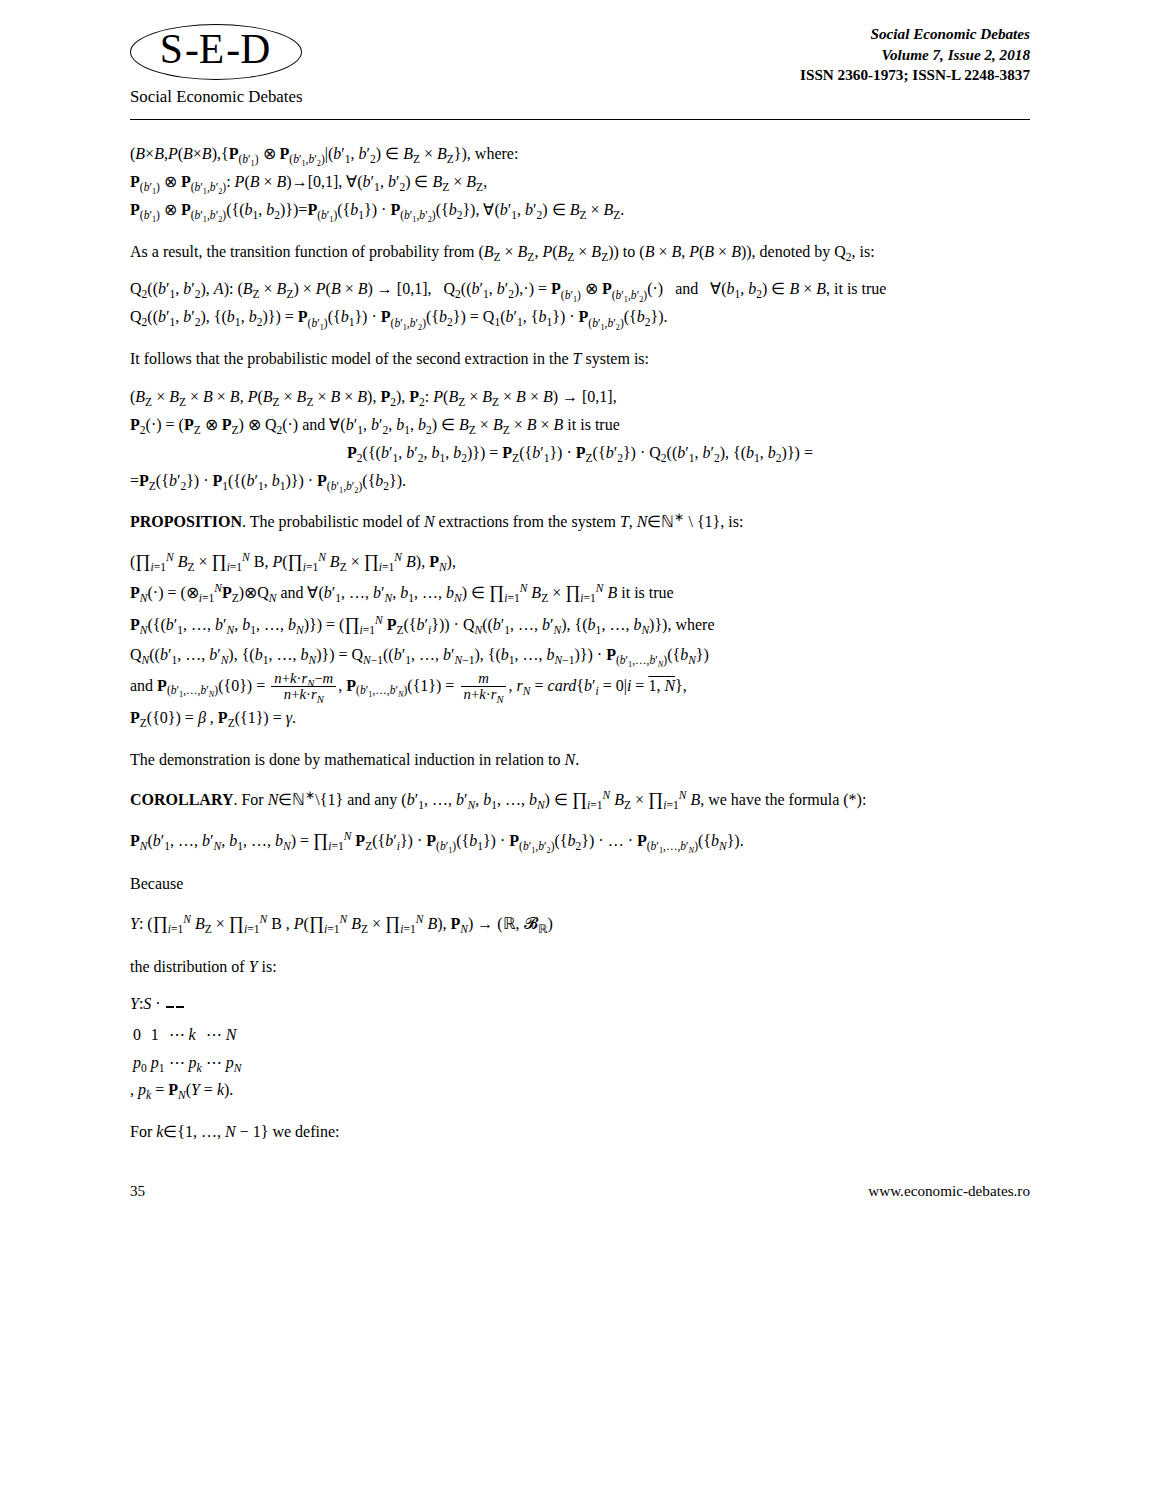S-E-D Social Economic Debates
Social Economic Debates
Volume 7, Issue 2, 2018
ISSN 2360-1973; ISSN-L 2248-3837
(B×B,P(B×B),{P(b′1) ⊗ P(b′1,b′2)|(b′1, b′2) ∈ BZ × BZ}), where:
P(b′1) ⊗ P(b′1,b′2): P(B × B)→[0,1], ∀(b′1, b′2) ∈ BZ × BZ,
P(b′1) ⊗ P(b′1,b′2)({(b1, b2)})=P(b′1)({b1}) · P(b′1,b′2)({b2}), ∀(b′1, b′2) ∈ BZ × BZ.
As a result, the transition function of probability from (BZ × BZ, P(BZ × BZ)) to (B × B, P(B × B)), denoted by Q2, is:
Q2((b′1, b′2), A): (BZ × BZ) × P(B × B) → [0,1], Q2((b′1, b′2),·) = P(b′1) ⊗ P(b′1,b′2)(·) and ∀(b1, b2) ∈ B × B, it is true
Q2((b′1, b′2), {(b1, b2)}) = P(b′1)({b1}) · P(b′1,b′2)({b2}) = Q1(b′1, {b1}) · P(b′1,b′2)({b2}).
It follows that the probabilistic model of the second extraction in the T system is:
(BZ × BZ × B × B, P(BZ × BZ × B × B), P2), P2: P(BZ × BZ × B × B) → [0,1],
P2(·) = (PZ ⊗ PZ) ⊗ Q2(·) and ∀(b′1, b′2, b1, b2) ∈ BZ × BZ × B × B it is true
P2({(b′1, b′2, b1, b2)}) = PZ({b′1}) · PZ({b′2}) · Q2((b′1, b′2), {(b1, b2)}) =
=PZ({b′2}) · P1({(b′1, b1)}) · P(b′1,b′2)({b2}).
PROPOSITION. The probabilistic model of N extractions from the system T, N∈ℕ∗ \ {1}, is:
(∏i=1N BZ × ∏i=1N B, P(∏i=1N BZ × ∏i=1N B), PN),
PN(·) = (⊗i=1NPZ)⊗QN and ∀(b′1, …, b′N, b1, …, bN) ∈ ∏i=1N BZ × ∏i=1N B it is true
PN({(b′1, …, b′N, b1, …, bN)}) = (∏i=1N PZ({b′i})) · QN((b′1, …, b′N), {(b1, …, bN)}), where
QN((b′1, …, b′N), {(b1, …, bN)}) = QN−1((b′1, …, b′N−1), {(b1, …, bN−1)}) · P(b′1,…,b′N)({bN})
and P(b′1,…,b′N)({0}) = n+k·rN−m n+k·rN, P(b′1,…,b′N)({1}) = mn+k·rN, rN = card{b′i = 0|i = 1, N},
PZ({0}) = β , PZ({1}) = γ.
The demonstration is done by mathematical induction in relation to N.
COROLLARY. For N∈ℕ∗\{1} and any (b′1, …, b′N, b1, …, bN) ∈ ∏i=1N BZ × ∏i=1N B, we have the formula (*):
PN(b′1, …, b′N, b1, …, bN) = ∏i=1N PZ({b′i}) · P(b′1)({b1}) · P(b′1,b′2)({b2}) · … · P(b′1,…,b′N)({bN}).
Because
Y: (∏i=1N BZ × ∏i=1N B , P(∏i=1N BZ × ∏i=1N B), PN) → (ℝ, 𝓑ℝ)
the distribution of Y is:
Y:S ·
| 0 | 1 | ⋯ | k | ⋯ | N |
| p 0 | p 1 | ⋯ | p k | ⋯ | p N |
, pk = PN(Y = k).
For k∈{1, …, N − 1} we define:
35
www.economic-debates.ro